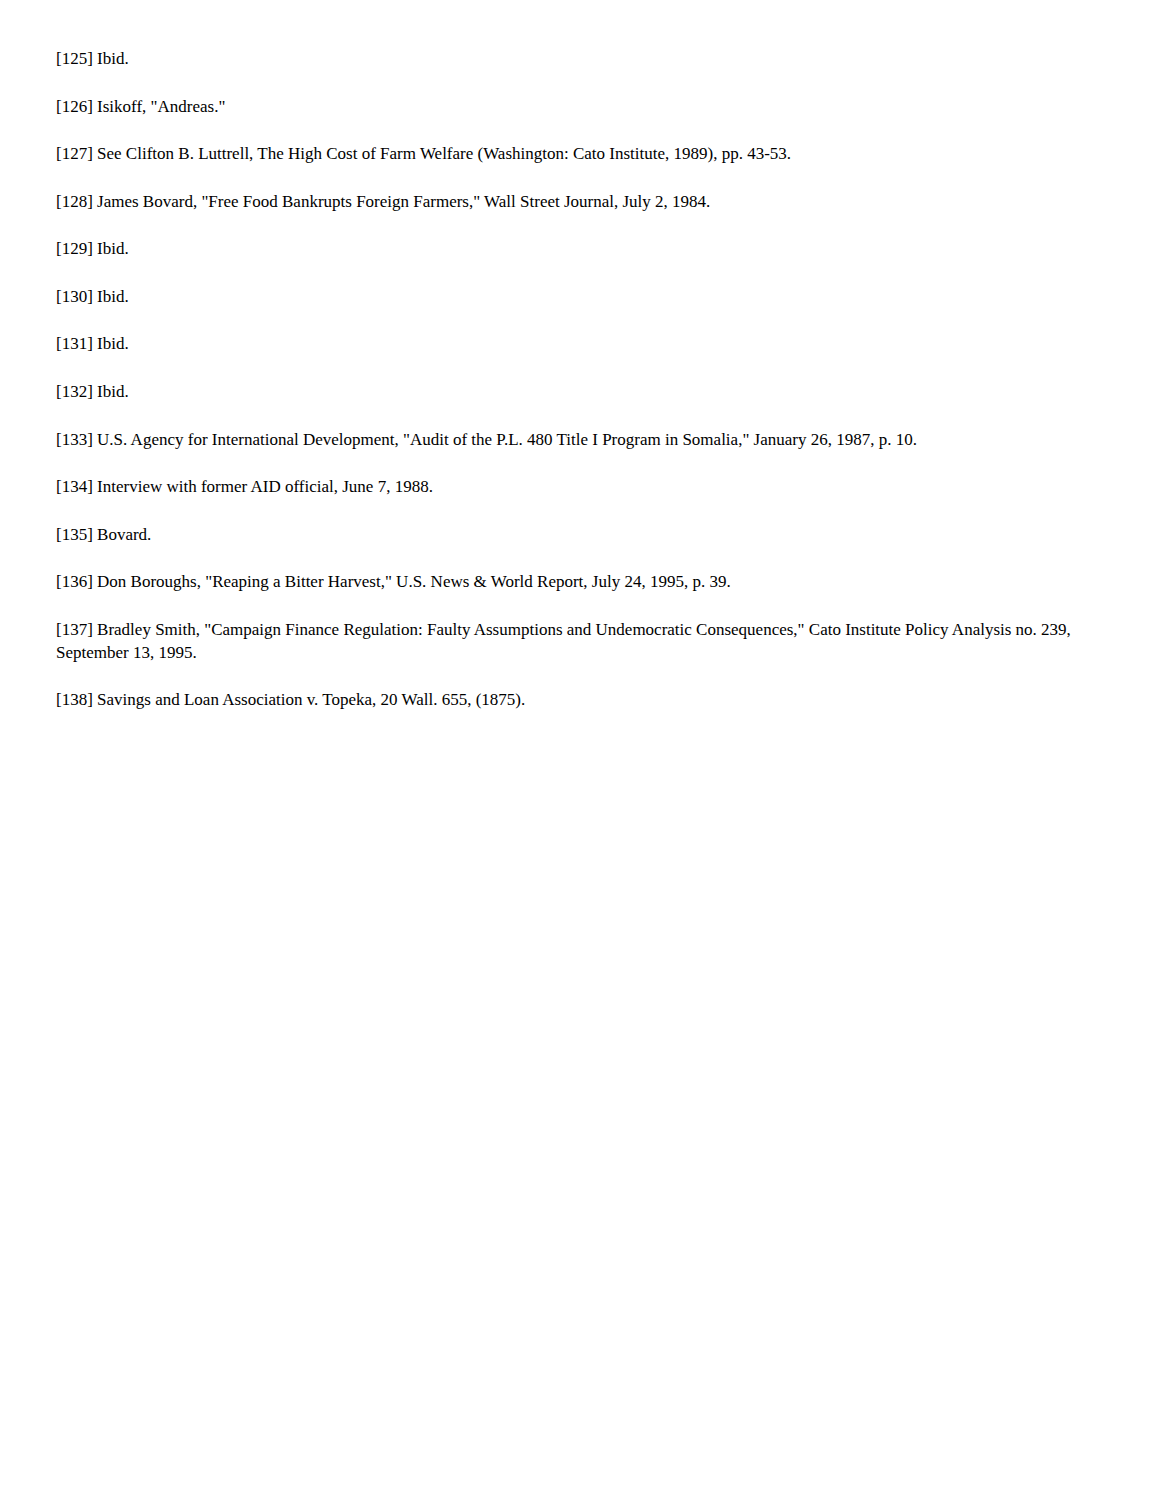[125] Ibid.
[126] Isikoff, "Andreas."
[127] See Clifton B. Luttrell, The High Cost of Farm Welfare (Washington: Cato Institute, 1989), pp. 43-53.
[128] James Bovard, "Free Food Bankrupts Foreign Farmers," Wall Street Journal, July 2, 1984.
[129] Ibid.
[130] Ibid.
[131] Ibid.
[132] Ibid.
[133] U.S. Agency for International Development, "Audit of the P.L. 480 Title I Program in Somalia," January 26, 1987, p. 10.
[134] Interview with former AID official, June 7, 1988.
[135] Bovard.
[136] Don Boroughs, "Reaping a Bitter Harvest," U.S. News & World Report, July 24, 1995, p. 39.
[137] Bradley Smith, "Campaign Finance Regulation: Faulty Assumptions and Undemocratic Consequences," Cato Institute Policy Analysis no. 239, September 13, 1995.
[138] Savings and Loan Association v. Topeka, 20 Wall. 655, (1875).